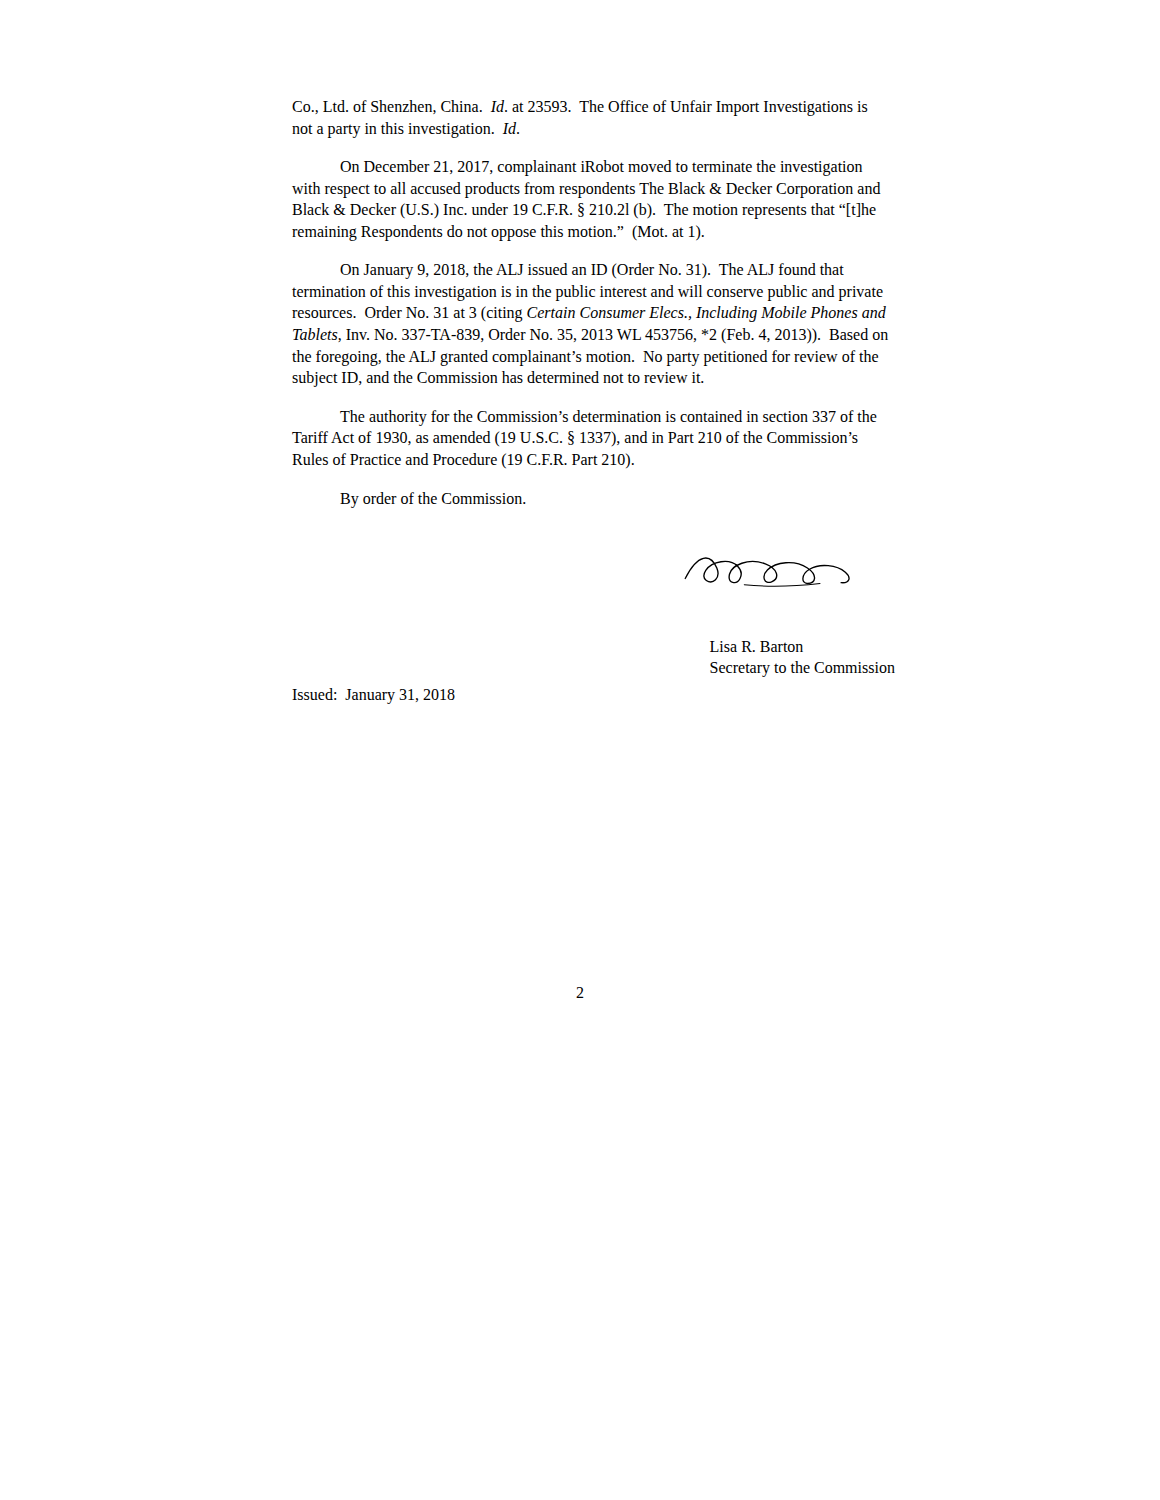Co., Ltd. of Shenzhen, China. Id. at 23593. The Office of Unfair Import Investigations is not a party in this investigation. Id.
On December 21, 2017, complainant iRobot moved to terminate the investigation with respect to all accused products from respondents The Black & Decker Corporation and Black & Decker (U.S.) Inc. under 19 C.F.R. § 210.2l (b). The motion represents that “[t]he remaining Respondents do not oppose this motion.” (Mot. at 1).
On January 9, 2018, the ALJ issued an ID (Order No. 31). The ALJ found that termination of this investigation is in the public interest and will conserve public and private resources. Order No. 31 at 3 (citing Certain Consumer Elecs., Including Mobile Phones and Tablets, Inv. No. 337-TA-839, Order No. 35, 2013 WL 453756, *2 (Feb. 4, 2013)). Based on the foregoing, the ALJ granted complainant’s motion. No party petitioned for review of the subject ID, and the Commission has determined not to review it.
The authority for the Commission’s determination is contained in section 337 of the Tariff Act of 1930, as amended (19 U.S.C. § 1337), and in Part 210 of the Commission’s Rules of Practice and Procedure (19 C.F.R. Part 210).
By order of the Commission.
Lisa R. Barton
Secretary to the Commission
Issued: January 31, 2018
2